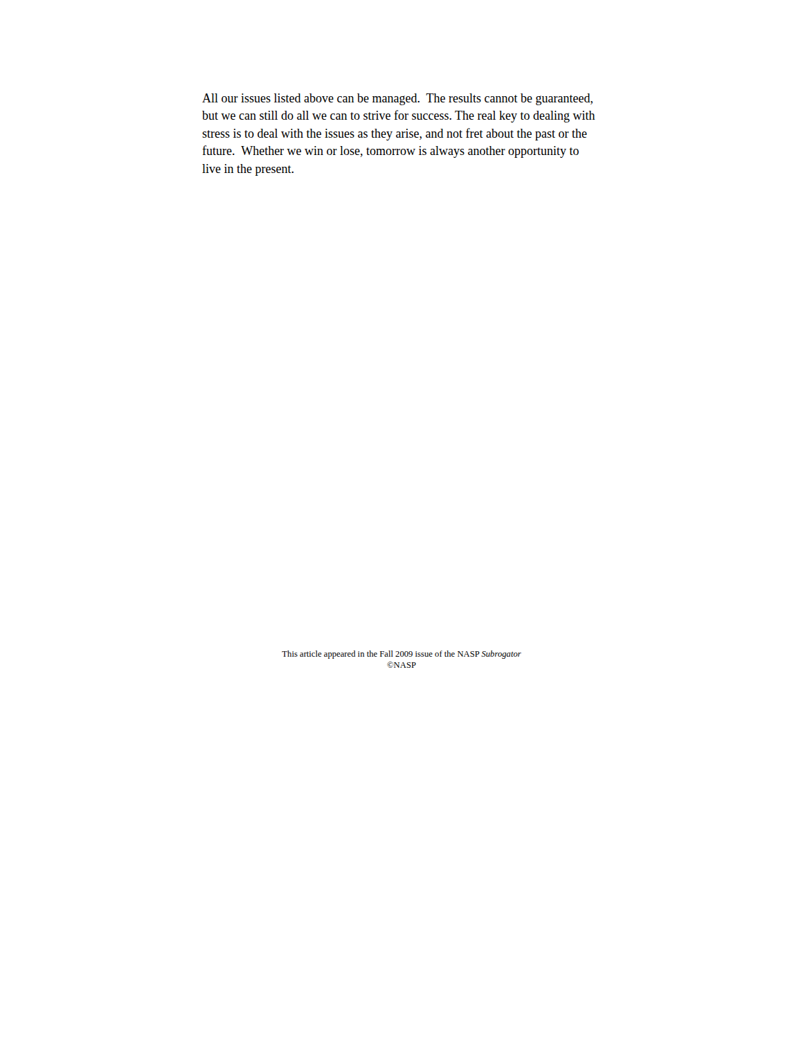All our issues listed above can be managed. The results cannot be guaranteed, but we can still do all we can to strive for success. The real key to dealing with stress is to deal with the issues as they arise, and not fret about the past or the future. Whether we win or lose, tomorrow is always another opportunity to live in the present.
This article appeared in the Fall 2009 issue of the NASP Subrogator
©NASP